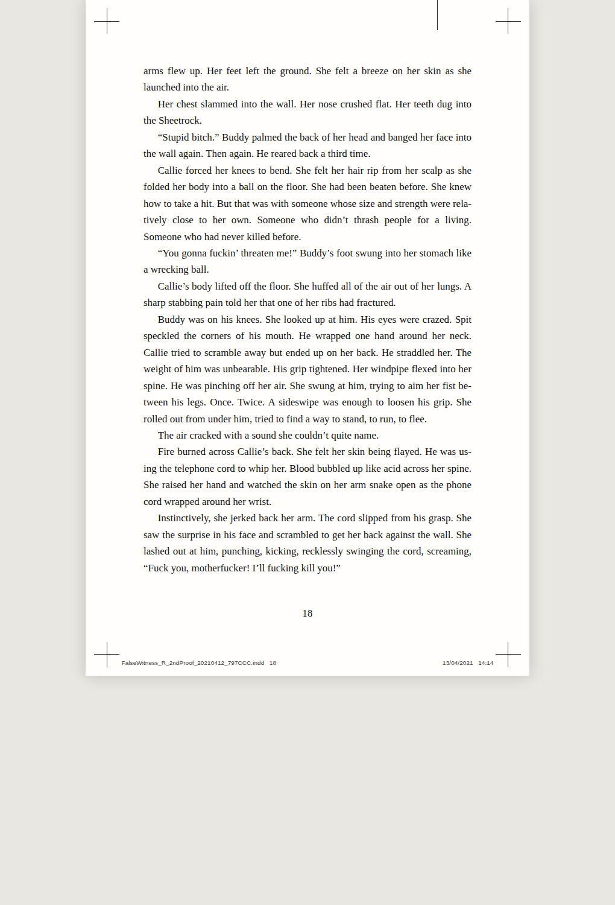arms flew up. Her feet left the ground. She felt a breeze on her skin as she launched into the air.
Her chest slammed into the wall. Her nose crushed flat. Her teeth dug into the Sheetrock.
“Stupid bitch.” Buddy palmed the back of her head and banged her face into the wall again. Then again. He reared back a third time.
Callie forced her knees to bend. She felt her hair rip from her scalp as she folded her body into a ball on the floor. She had been beaten before. She knew how to take a hit. But that was with someone whose size and strength were relatively close to her own. Someone who didn’t thrash people for a living. Someone who had never killed before.
“You gonna fuckin’ threaten me!” Buddy’s foot swung into her stomach like a wrecking ball.
Callie’s body lifted off the floor. She huffed all of the air out of her lungs. A sharp stabbing pain told her that one of her ribs had fractured.
Buddy was on his knees. She looked up at him. His eyes were crazed. Spit speckled the corners of his mouth. He wrapped one hand around her neck. Callie tried to scramble away but ended up on her back. He straddled her. The weight of him was unbearable. His grip tightened. Her windpipe flexed into her spine. He was pinching off her air. She swung at him, trying to aim her fist between his legs. Once. Twice. A sideswipe was enough to loosen his grip. She rolled out from under him, tried to find a way to stand, to run, to flee.
The air cracked with a sound she couldn’t quite name.
Fire burned across Callie’s back. She felt her skin being flayed. He was using the telephone cord to whip her. Blood bubbled up like acid across her spine. She raised her hand and watched the skin on her arm snake open as the phone cord wrapped around her wrist.
Instinctively, she jerked back her arm. The cord slipped from his grasp. She saw the surprise in his face and scrambled to get her back against the wall. She lashed out at him, punching, kicking, recklessly swinging the cord, screaming, “Fuck you, motherfucker! I’ll fucking kill you!”
18
FalseWitness_R_2ndProof_20210412_797CCC.indd 18 13/04/2021 14:14